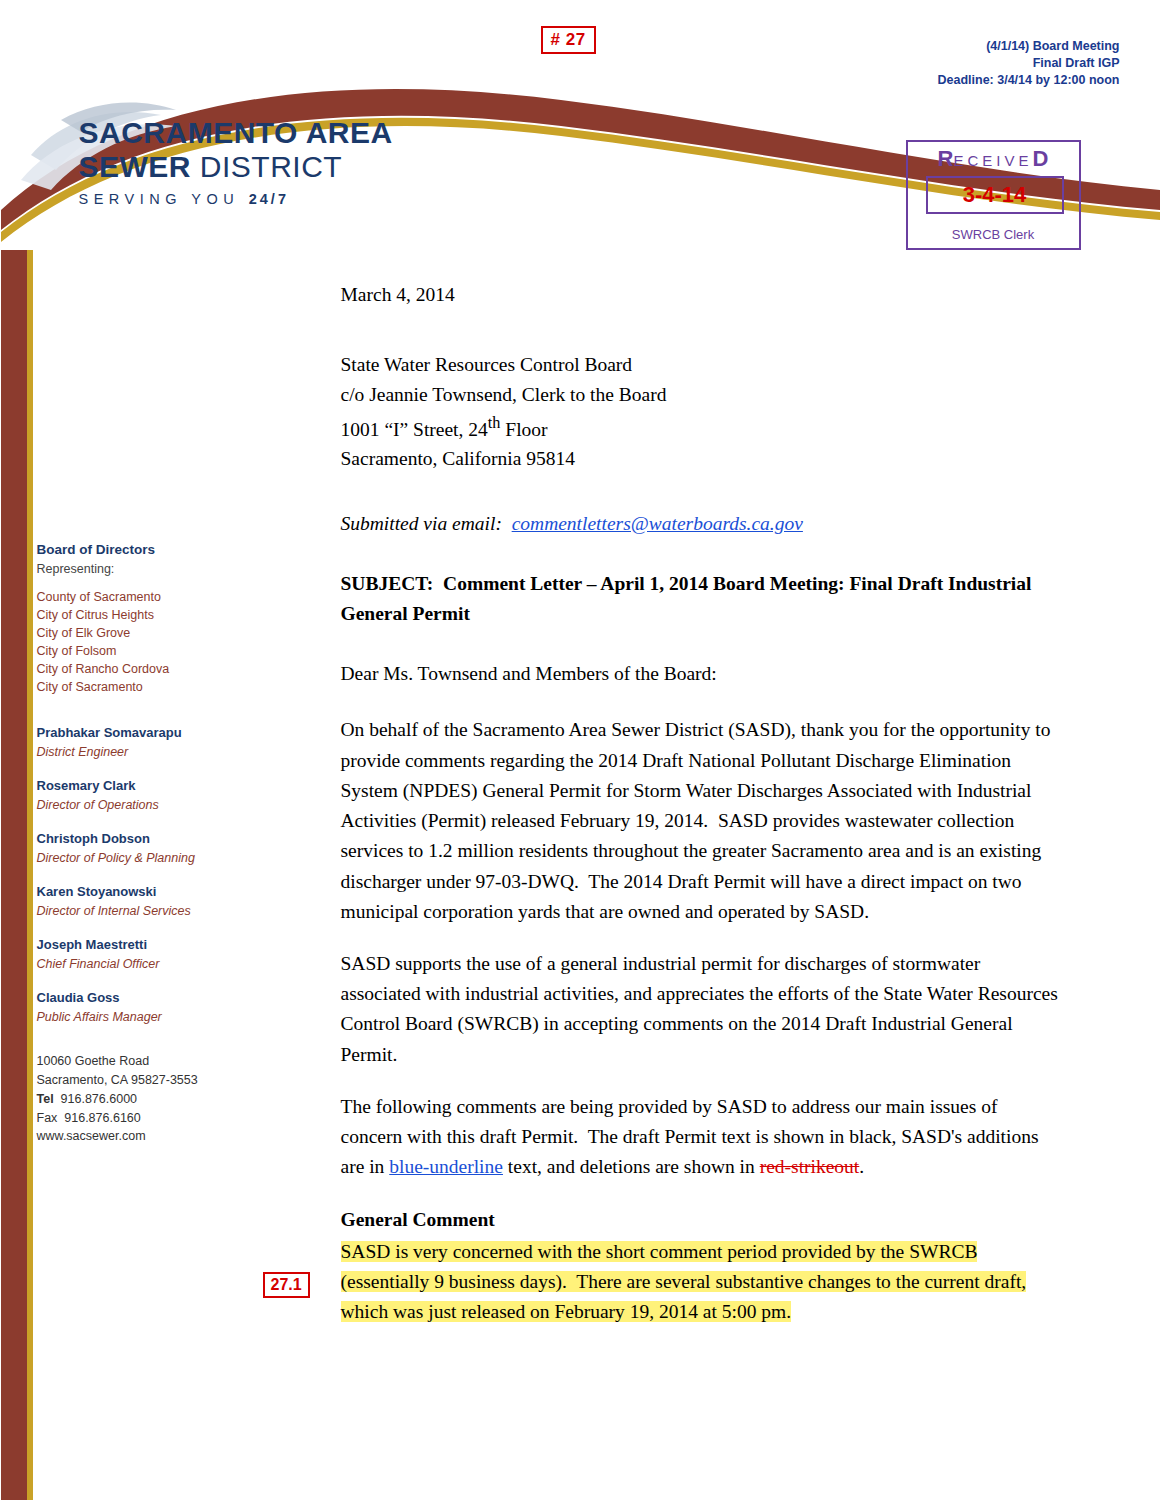# 27
(4/1/14) Board Meeting
Final Draft IGP
Deadline: 3/4/14 by 12:00 noon
RECEIVED
3-4-14
SWRCB Clerk
SACRAMENTO AREA
SEWER DISTRICT
SERVING YOU 24/7
Board of Directors
Representing:
County of Sacramento
City of Citrus Heights
City of Elk Grove
City of Folsom
City of Rancho Cordova
City of Sacramento
Prabhakar Somavarapu
District Engineer
Rosemary Clark
Director of Operations
Christoph Dobson
Director of Policy & Planning
Karen Stoyanowski
Director of Internal Services
Joseph Maestretti
Chief Financial Officer
Claudia Goss
Public Affairs Manager
10060 Goethe Road
Sacramento, CA 95827-3553
Tel 916.876.6000
Fax 916.876.6160
www.sacsewer.com
27.1
March 4, 2014
State Water Resources Control Board
c/o Jeannie Townsend, Clerk to the Board
1001 “I” Street, 24th Floor
Sacramento, California 95814
Submitted via email: commentletters@waterboards.ca.gov
SUBJECT: Comment Letter – April 1, 2014 Board Meeting: Final Draft Industrial General Permit
Dear Ms. Townsend and Members of the Board:
On behalf of the Sacramento Area Sewer District (SASD), thank you for the opportunity to provide comments regarding the 2014 Draft National Pollutant Discharge Elimination System (NPDES) General Permit for Storm Water Discharges Associated with Industrial Activities (Permit) released February 19, 2014. SASD provides wastewater collection services to 1.2 million residents throughout the greater Sacramento area and is an existing discharger under 97-03-DWQ. The 2014 Draft Permit will have a direct impact on two municipal corporation yards that are owned and operated by SASD.
SASD supports the use of a general industrial permit for discharges of stormwater associated with industrial activities, and appreciates the efforts of the State Water Resources Control Board (SWRCB) in accepting comments on the 2014 Draft Industrial General Permit.
The following comments are being provided by SASD to address our main issues of concern with this draft Permit. The draft Permit text is shown in black, SASD's additions are in blue-underline text, and deletions are shown in red-strikeout.
General Comment
SASD is very concerned with the short comment period provided by the SWRCB (essentially 9 business days). There are several substantive changes to the current draft, which was just released on February 19, 2014 at 5:00 pm.